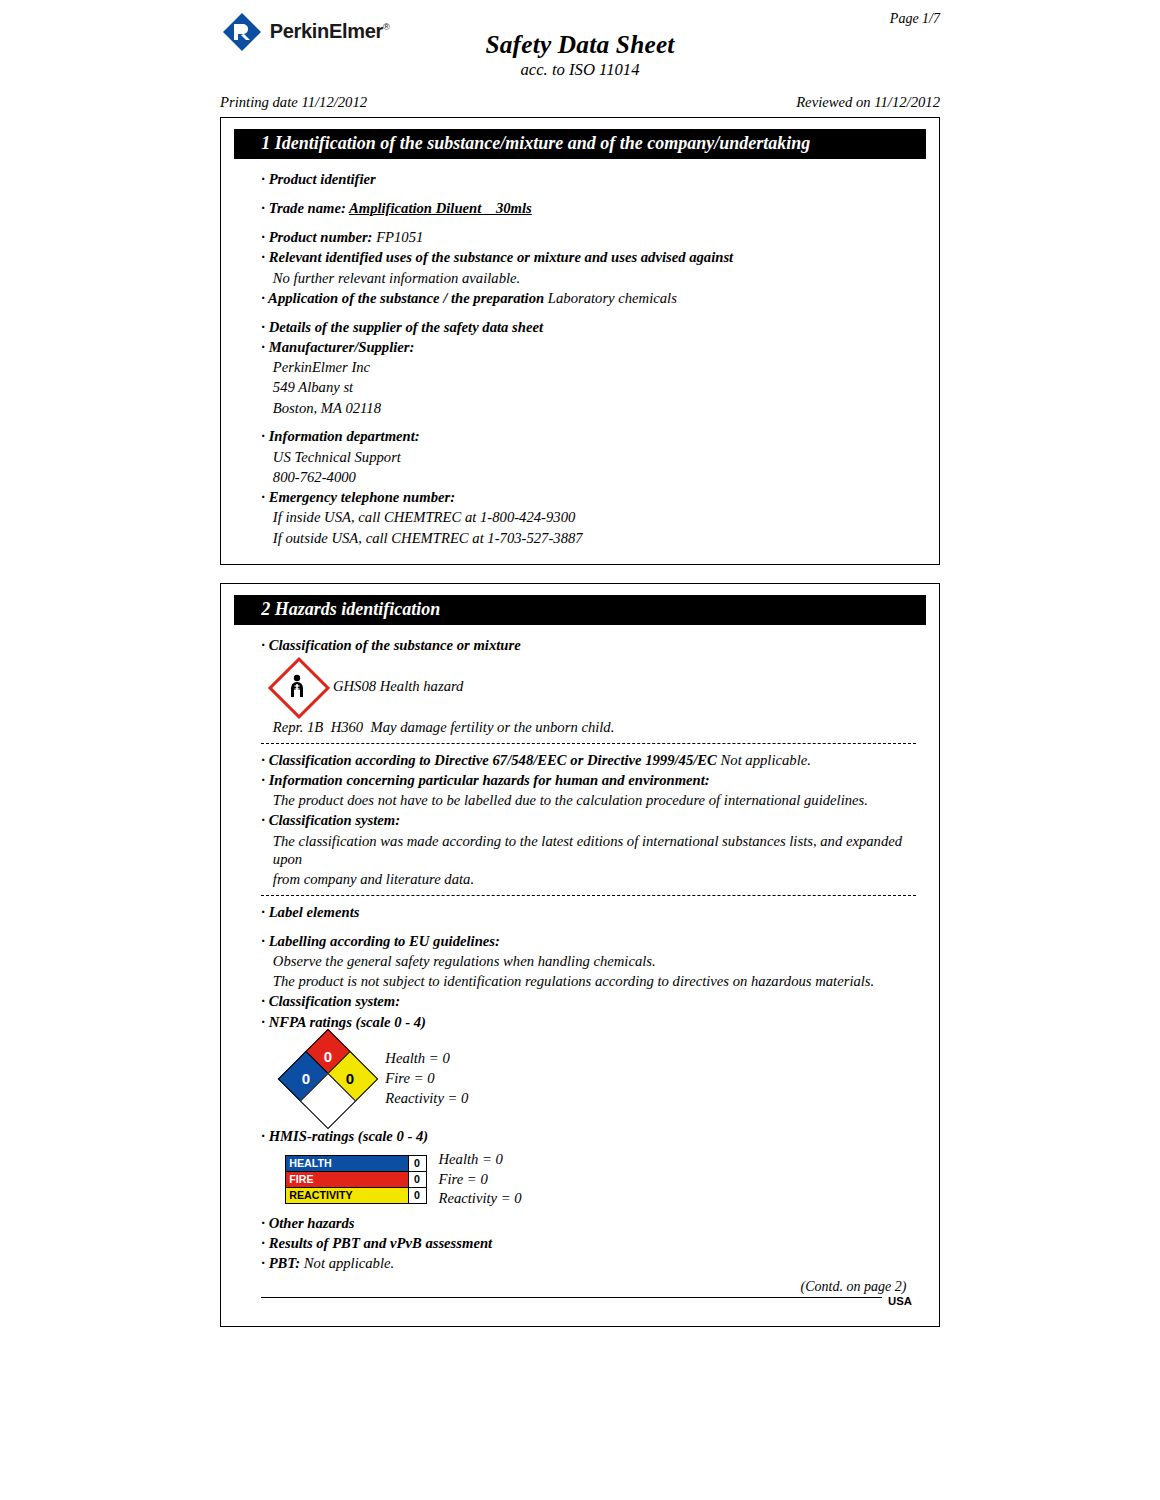PerkinElmer®
Page 1/7
Safety Data Sheet
acc. to ISO 11014
Printing date 11/12/2012 Reviewed on 11/12/2012
1 Identification of the substance/mixture and of the company/undertaking
Product identifier
Trade name: Amplification Diluent 30mls
Product number: FP1051
Relevant identified uses of the substance or mixture and uses advised against
No further relevant information available.
Application of the substance / the preparation Laboratory chemicals
Details of the supplier of the safety data sheet
Manufacturer/Supplier:
PerkinElmer Inc
549 Albany st
Boston, MA 02118
Information department:
US Technical Support
800-762-4000
Emergency telephone number:
If inside USA, call CHEMTREC at 1-800-424-9300
If outside USA, call CHEMTREC at 1-703-527-3887
2 Hazards identification
Classification of the substance or mixture
GHS08 Health hazard
Repr. 1B H360 May damage fertility or the unborn child.
Classification according to Directive 67/548/EEC or Directive 1999/45/EC Not applicable.
Information concerning particular hazards for human and environment:
The product does not have to be labelled due to the calculation procedure of international guidelines.
Classification system:
The classification was made according to the latest editions of international substances lists, and expanded upon
from company and literature data.
Label elements
Labelling according to EU guidelines:
Observe the general safety regulations when handling chemicals.
The product is not subject to identification regulations according to directives on hazardous materials.
Classification system:
NFPA ratings (scale 0 - 4)
0
0
0
Health = 0
Fire = 0
Reactivity = 0
HMIS-ratings (scale 0 - 4)
HEALTH
0
FIRE
0
REACTIVITY
0
Health = 0
Fire = 0
Reactivity = 0
Other hazards
Results of PBT and vPvB assessment
PBT: Not applicable.
(Contd. on page 2)
USA